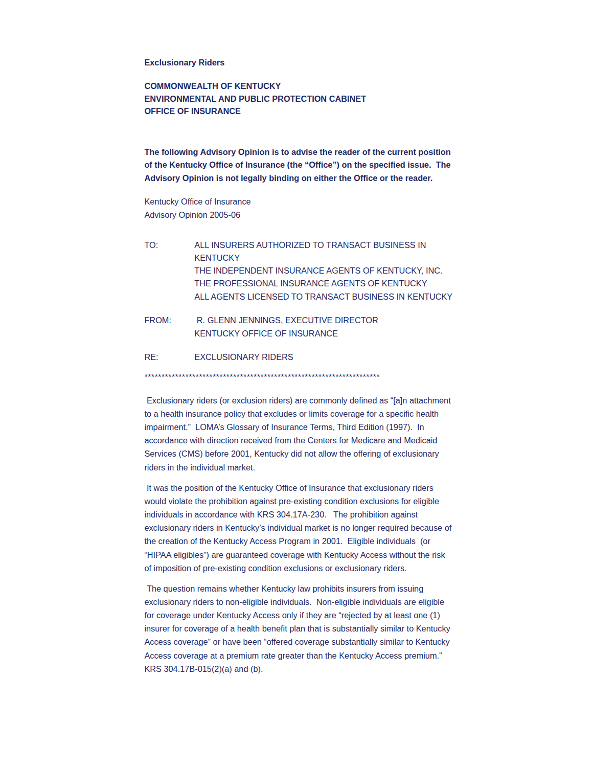Exclusionary Riders
COMMONWEALTH OF KENTUCKY
ENVIRONMENTAL AND PUBLIC PROTECTION CABINET
OFFICE OF INSURANCE
The following Advisory Opinion is to advise the reader of the current position of the Kentucky Office of Insurance (the “Office”) on the specified issue. The Advisory Opinion is not legally binding on either the Office or the reader.
Kentucky Office of Insurance
Advisory Opinion 2005-06
| TO: | ALL INSURERS AUTHORIZED TO TRANSACT BUSINESS IN KENTUCKY THE INDEPENDENT INSURANCE AGENTS OF KENTUCKY, INC. THE PROFESSIONAL INSURANCE AGENTS OF KENTUCKY ALL AGENTS LICENSED TO TRANSACT BUSINESS IN KENTUCKY |
| FROM: | R. GLENN JENNINGS, EXECUTIVE DIRECTOR KENTUCKY OFFICE OF INSURANCE |
| RE: | EXCLUSIONARY RIDERS |
*********************************************************************
Exclusionary riders (or exclusion riders) are commonly defined as “[a]n attachment to a health insurance policy that excludes or limits coverage for a specific health impairment.” LOMA’s Glossary of Insurance Terms, Third Edition (1997). In accordance with direction received from the Centers for Medicare and Medicaid Services (CMS) before 2001, Kentucky did not allow the offering of exclusionary riders in the individual market.
It was the position of the Kentucky Office of Insurance that exclusionary riders would violate the prohibition against pre-existing condition exclusions for eligible individuals in accordance with KRS 304.17A-230. The prohibition against exclusionary riders in Kentucky’s individual market is no longer required because of the creation of the Kentucky Access Program in 2001. Eligible individuals (or “HIPAA eligibles”) are guaranteed coverage with Kentucky Access without the risk of imposition of pre-existing condition exclusions or exclusionary riders.
The question remains whether Kentucky law prohibits insurers from issuing exclusionary riders to non-eligible individuals. Non-eligible individuals are eligible for coverage under Kentucky Access only if they are “rejected by at least one (1) insurer for coverage of a health benefit plan that is substantially similar to Kentucky Access coverage” or have been “offered coverage substantially similar to Kentucky Access coverage at a premium rate greater than the Kentucky Access premium.” KRS 304.17B-015(2)(a) and (b).